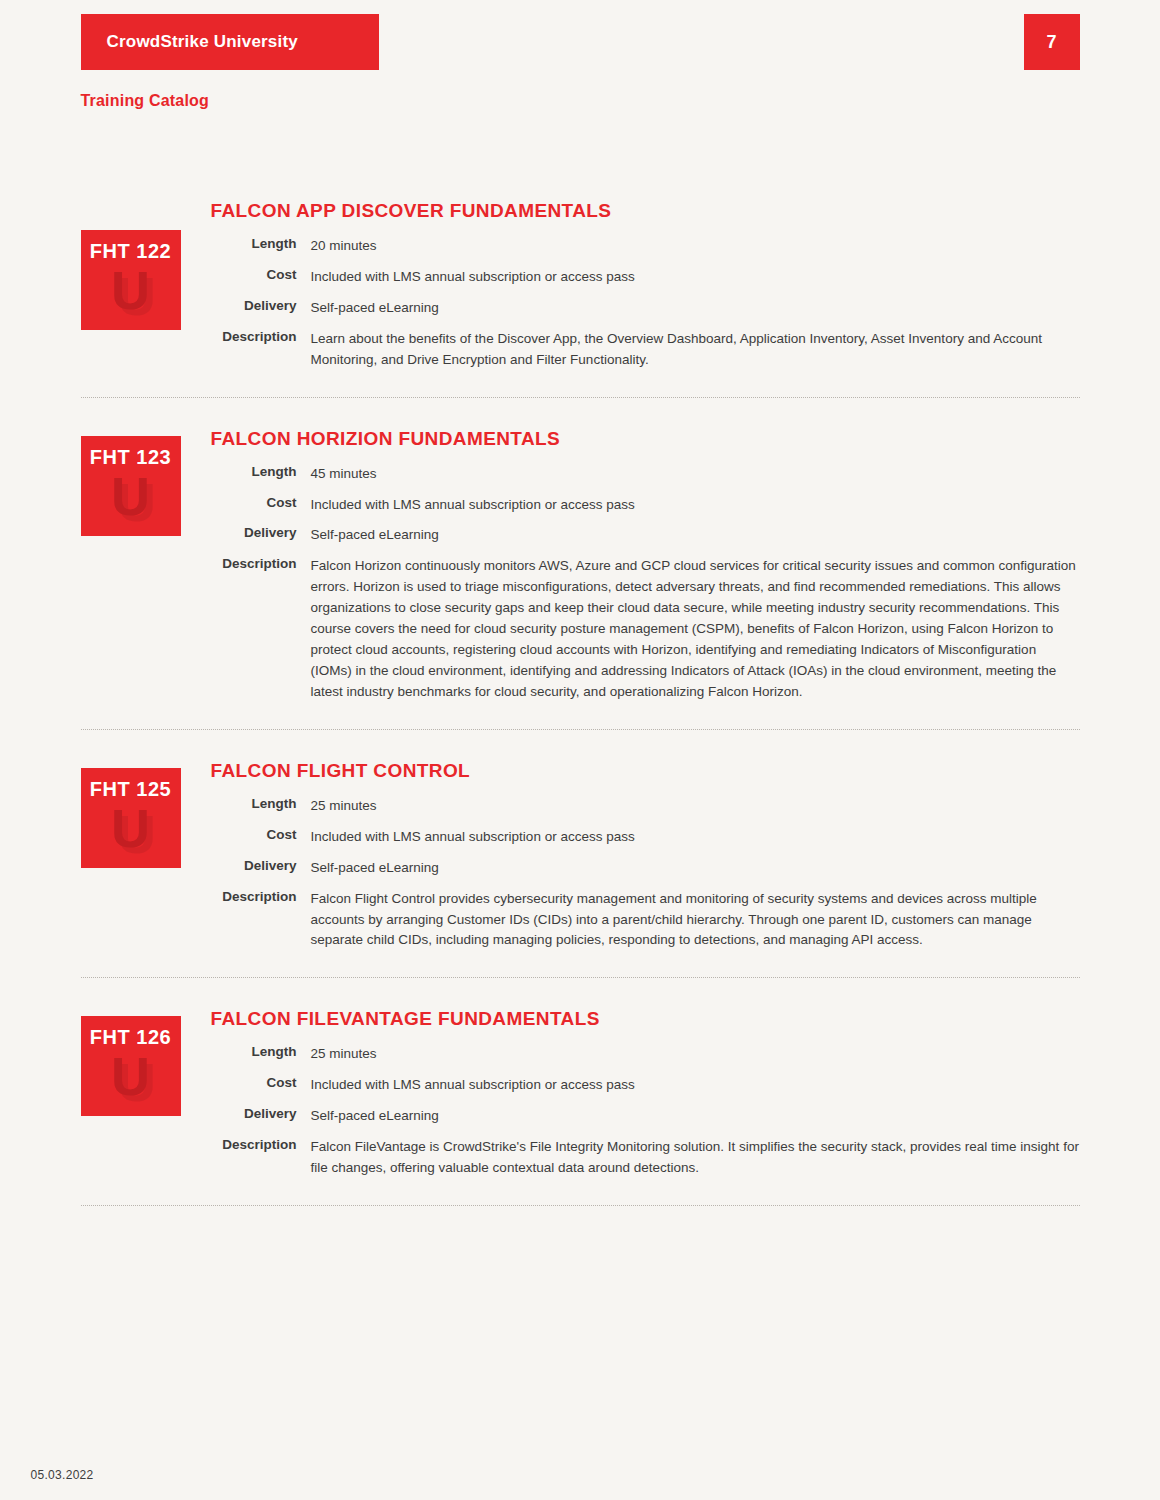CrowdStrike University
7
Training Catalog
FHT 122
U
Falcon App Discover Fundamentals
| Length | 20 minutes |
| Cost | Included with LMS annual subscription or access pass |
| Delivery | Self-paced eLearning |
| Description | Learn about the benefits of the Discover App, the Overview Dashboard, Application Inventory, Asset Inventory and Account Monitoring, and Drive Encryption and Filter Functionality. |
FHT 123
U
Falcon Horizion Fundamentals
| Length | 45 minutes |
| Cost | Included with LMS annual subscription or access pass |
| Delivery | Self-paced eLearning |
| Description | Falcon Horizon continuously monitors AWS, Azure and GCP cloud services for critical security issues and common configuration errors. Horizon is used to triage misconfigurations, detect adversary threats, and find recommended remediations. This allows organizations to close security gaps and keep their cloud data secure, while meeting industry security recommendations. This course covers the need for cloud security posture management (CSPM), benefits of Falcon Horizon, using Falcon Horizon to protect cloud accounts, registering cloud accounts with Horizon, identifying and remediating Indicators of Misconfiguration (IOMs) in the cloud environment, identifying and addressing Indicators of Attack (IOAs) in the cloud environment, meeting the latest industry benchmarks for cloud security, and operationalizing Falcon Horizon. |
FHT 125
U
Falcon Flight Control
| Length | 25 minutes |
| Cost | Included with LMS annual subscription or access pass |
| Delivery | Self-paced eLearning |
| Description | Falcon Flight Control provides cybersecurity management and monitoring of security systems and devices across multiple accounts by arranging Customer IDs (CIDs) into a parent/child hierarchy. Through one parent ID, customers can manage separate child CIDs, including managing policies, responding to detections, and managing API access. |
FHT 126
U
Falcon FileVantage Fundamentals
| Length | 25 minutes |
| Cost | Included with LMS annual subscription or access pass |
| Delivery | Self-paced eLearning |
| Description | Falcon FileVantage is CrowdStrike's File Integrity Monitoring solution. It simplifies the security stack, provides real time insight for file changes, offering valuable contextual data around detections. |
05.03.2022